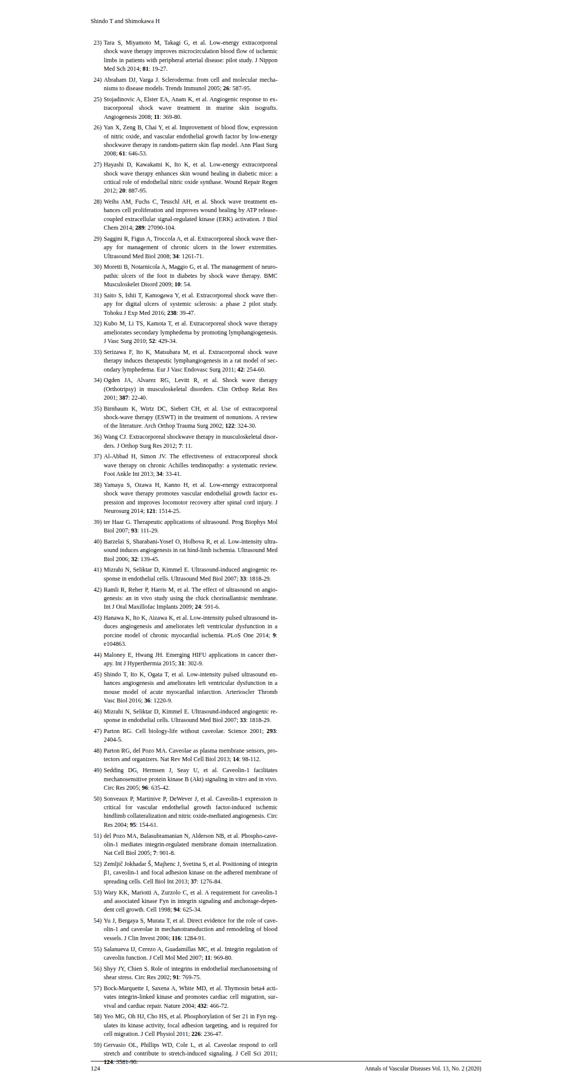Shindo T and Shimokawa H
23 Tara S, Miyamoto M, Takagi G, et al. Low-energy extracorporeal shock wave therapy improves microcirculation blood flow of ischemic limbs in patients with peripheral arterial disease: pilot study. J Nippon Med Sch 2014; 81: 19-27.
24 Abraham DJ, Varga J. Scleroderma: from cell and molecular mechanisms to disease models. Trends Immunol 2005; 26: 587-95.
25 Stojadinovic A, Elster EA, Anam K, et al. Angiogenic response to extracorporeal shock wave treatment in murine skin isografts. Angiogenesis 2008; 11: 369-80.
26 Yan X, Zeng B, Chai Y, et al. Improvement of blood flow, expression of nitric oxide, and vascular endothelial growth factor by low-energy shockwave therapy in random-pattern skin flap model. Ann Plast Surg 2008; 61: 646-53.
27 Hayashi D, Kawakami K, Ito K, et al. Low-energy extracorporeal shock wave therapy enhances skin wound healing in diabetic mice: a critical role of endothelial nitric oxide synthase. Wound Repair Regen 2012; 20: 887-95.
28 Weihs AM, Fuchs C, Teuschl AH, et al. Shock wave treatment enhances cell proliferation and improves wound healing by ATP release-coupled extracellular signal-regulated kinase (ERK) activation. J Biol Chem 2014; 289: 27090-104.
29 Saggini R, Figus A, Troccola A, et al. Extracorporeal shock wave therapy for management of chronic ulcers in the lower extremities. Ultrasound Med Biol 2008; 34: 1261-71.
30 Moretti B, Notarnicola A, Maggio G, et al. The management of neuropathic ulcers of the foot in diabetes by shock wave therapy. BMC Musculoskelet Disord 2009; 10: 54.
31 Saito S, Ishii T, Kamogawa Y, et al. Extracorporeal shock wave therapy for digital ulcers of systemic sclerosis: a phase 2 pilot study. Tohoku J Exp Med 2016; 238: 39-47.
32 Kubo M, Li TS, Kamota T, et al. Extracorporeal shock wave therapy ameliorates secondary lymphedema by promoting lymphangiogenesis. J Vasc Surg 2010; 52: 429-34.
33 Serizawa F, Ito K, Matsubara M, et al. Extracorporeal shock wave therapy induces therapeutic lymphangiogenesis in a rat model of secondary lymphedema. Eur J Vasc Endovasc Surg 2011; 42: 254-60.
34 Ogden JA, Alvarez RG, Levitt R, et al. Shock wave therapy (Orthotripsy) in musculoskeletal disorders. Clin Orthop Relat Res 2001; 387: 22-40.
35 Birnbaum K, Wirtz DC, Siebert CH, et al. Use of extracorporeal shock-wave therapy (ESWT) in the treatment of nonunions. A review of the literature. Arch Orthop Trauma Surg 2002; 122: 324-30.
36 Wang CJ. Extracorporeal shockwave therapy in musculoskeletal disorders. J Orthop Surg Res 2012; 7: 11.
37 Al-Abbad H, Simon JV. The effectiveness of extracorporeal shock wave therapy on chronic Achilles tendinopathy: a systematic review. Foot Ankle Int 2013; 34: 33-41.
38 Yamaya S, Ozawa H, Kanno H, et al. Low-energy extracorporeal shock wave therapy promotes vascular endothelial growth factor expression and improves locomotor recovery after spinal cord injury. J Neurosurg 2014; 121: 1514-25.
39ter Haar G. Therapeutic applications of ultrasound. Prog Biophys Mol Biol 2007; 93: 111-29.
40 Barzelai S, Sharabani-Yosef O, Holbova R, et al. Low-intensity ultrasound induces angiogenesis in rat hind-limb ischemia. Ultrasound Med Biol 2006; 32: 139-45.
41 Mizrahi N, Seliktar D, Kimmel E. Ultrasound-induced angiogenic response in endothelial cells. Ultrasound Med Biol 2007; 33: 1818-29.
42 Ramli R, Reher P, Harris M, et al. The effect of ultrasound on angiogenesis: an in vivo study using the chick chorioallantoic membrane. Int J Oral Maxillofac Implants 2009; 24: 591-6.
43 Hanawa K, Ito K, Aizawa K, et al. Low-intensity pulsed ultrasound induces angiogenesis and ameliorates left ventricular dysfunction in a porcine model of chronic myocardial ischemia. PLoS One 2014; 9: e104863.
44 Maloney E, Hwang JH. Emerging HIFU applications in cancer therapy. Int J Hyperthermia 2015; 31: 302-9.
45 Shindo T, Ito K, Ogata T, et al. Low-intensity pulsed ultrasound enhances angiogenesis and ameliorates left ventricular dysfunction in a mouse model of acute myocardial infarction. Arterioscler Thromb Vasc Biol 2016; 36: 1220-9.
46 Mizrahi N, Seliktar D, Kimmel E. Ultrasound-induced angiogenic response in endothelial cells. Ultrasound Med Biol 2007; 33: 1818-29.
47 Parton RG. Cell biology-life without caveolae. Science 2001; 293: 2404-5.
48 Parton RG, del Pozo MA. Caveolae as plasma membrane sensors, protectors and organizers. Nat Rev Mol Cell Biol 2013; 14: 98-112.
49 Sedding DG, Hermsen J, Seay U, et al. Caveolin-1 facilitates mechanosensitive protein kinase B (Akt) signaling in vitro and in vivo. Circ Res 2005; 96: 635-42.
50 Sonveaux P, Martinive P, DeWever J, et al. Caveolin-1 expression is critical for vascular endothelial growth factor-induced ischemic hindlimb collateralization and nitric oxide-mediated angiogenesis. Circ Res 2004; 95: 154-61.
51del Pozo MA, Balasubramanian N, Alderson NB, et al. Phospho-caveolin-1 mediates integrin-regulated membrane domain internalization. Nat Cell Biol 2005; 7: 901-8.
52 Zemljič Jokhadar Š, Majhenc J, Svetina S, et al. Positioning of integrin β1, caveolin-1 and focal adhesion kinase on the adhered membrane of spreading cells. Cell Biol Int 2013; 37: 1276-84.
53 Wary KK, Mariotti A, Zurzolo C, et al. A requirement for caveolin-1 and associated kinase Fyn in integrin signaling and anchorage-dependent cell growth. Cell 1998; 94: 625-34.
54 Yu J, Bergaya S, Murata T, et al. Direct evidence for the role of caveolin-1 and caveolae in mechanotransduction and remodeling of blood vessels. J Clin Invest 2006; 116: 1284-91.
55 Salanueva IJ, Cerezo A, Guadamillas MC, et al. Integrin regulation of caveolin function. J Cell Mol Med 2007; 11: 969-80.
56 Shyy JY, Chien S. Role of integrins in endothelial mechanosensing of shear stress. Circ Res 2002; 91: 769-75.
57 Bock-Marquette I, Saxena A, White MD, et al. Thymosin beta4 activates integrin-linked kinase and promotes cardiac cell migration, survival and cardiac repair. Nature 2004; 432: 466-72.
58 Yeo MG, Oh HJ, Cho HS, et al. Phosphorylation of Ser 21 in Fyn regulates its kinase activity, focal adhesion targeting, and is required for cell migration. J Cell Physiol 2011; 226: 236-47.
59 Gervasio OL, Phillips WD, Cole L, et al. Caveolae respond to cell stretch and contribute to stretch-induced signaling. J Cell Sci 2011; 124: 3581-90.
124 Annals of Vascular Diseases Vol. 13, No. 2 (2020)